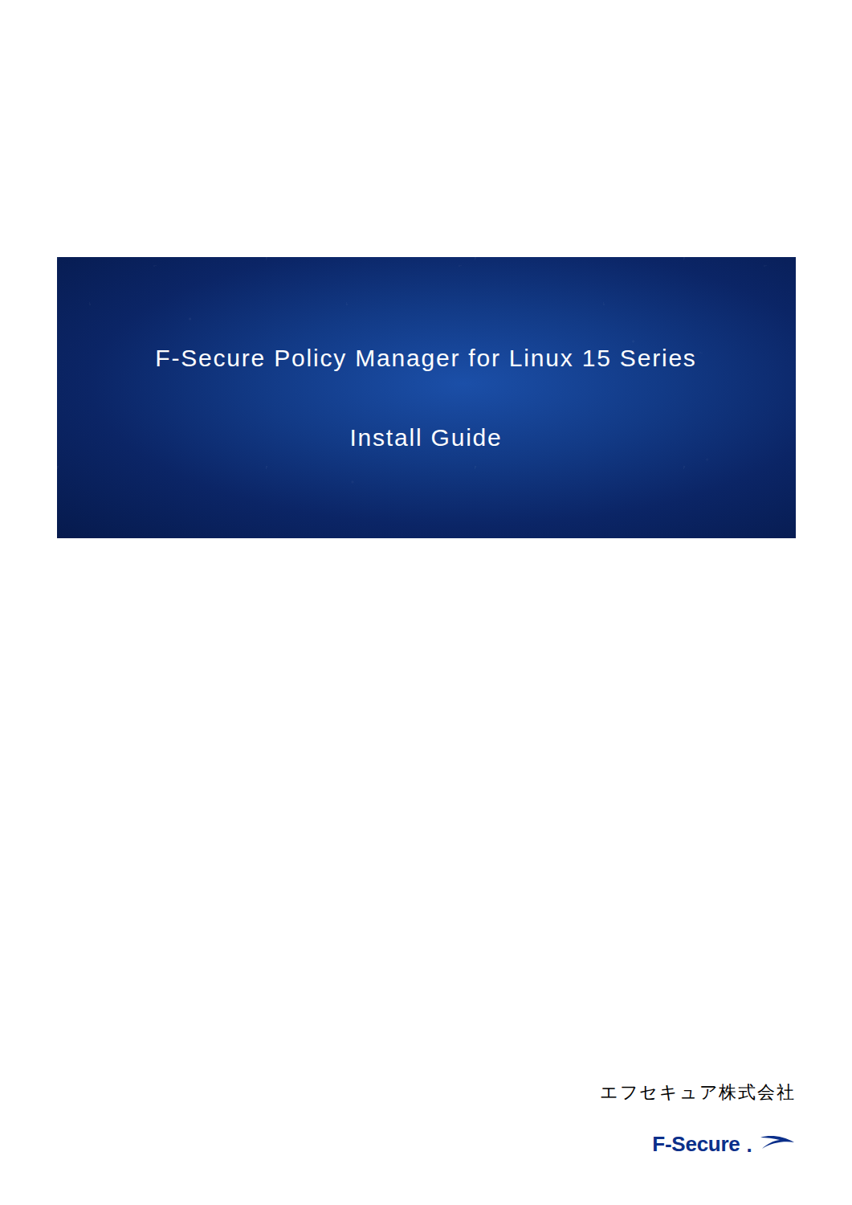F-Secure Policy Manager for Linux 15 Series Install Guide
エフセキュア株式会社
F-Secure.